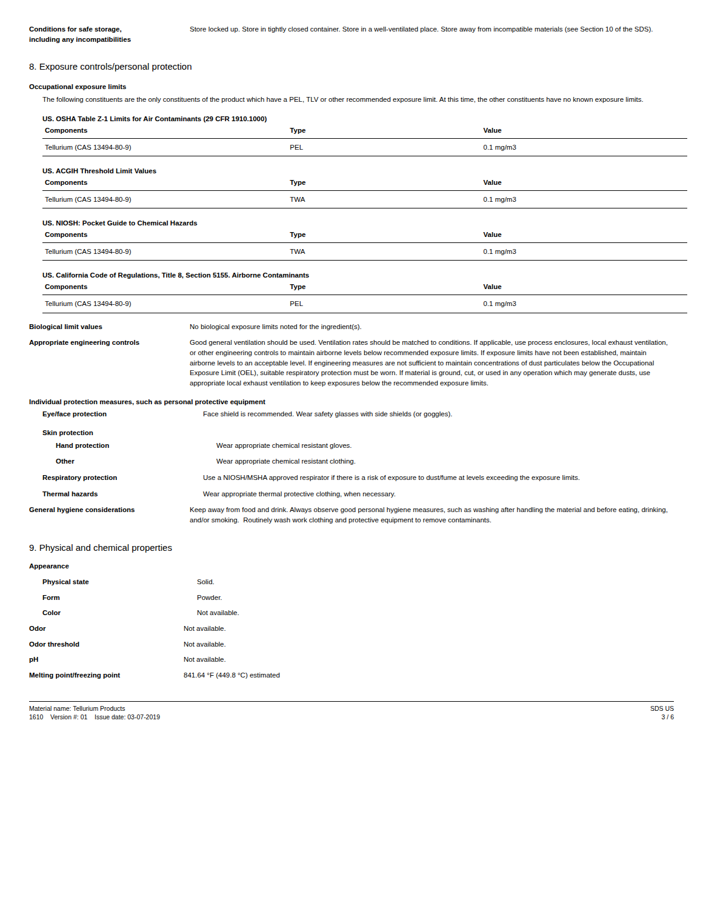Conditions for safe storage,
including any incompatibilities
Store locked up. Store in tightly closed container. Store in a well-ventilated place. Store away from incompatible materials (see Section 10 of the SDS).
8. Exposure controls/personal protection
Occupational exposure limits
The following constituents are the only constituents of the product which have a PEL, TLV or other recommended exposure limit. At this time, the other constituents have no known exposure limits.
US. OSHA Table Z-1 Limits for Air Contaminants (29 CFR 1910.1000)
| Components | Type | Value |
| --- | --- | --- |
| Tellurium (CAS 13494-80-9) | PEL | 0.1 mg/m3 |
US. ACGIH Threshold Limit Values
| Components | Type | Value |
| --- | --- | --- |
| Tellurium (CAS 13494-80-9) | TWA | 0.1 mg/m3 |
US. NIOSH: Pocket Guide to Chemical Hazards
| Components | Type | Value |
| --- | --- | --- |
| Tellurium (CAS 13494-80-9) | TWA | 0.1 mg/m3 |
US. California Code of Regulations, Title 8, Section 5155. Airborne Contaminants
| Components | Type | Value |
| --- | --- | --- |
| Tellurium (CAS 13494-80-9) | PEL | 0.1 mg/m3 |
Biological limit values
No biological exposure limits noted for the ingredient(s).
Appropriate engineering controls
Good general ventilation should be used. Ventilation rates should be matched to conditions. If applicable, use process enclosures, local exhaust ventilation, or other engineering controls to maintain airborne levels below recommended exposure limits. If exposure limits have not been established, maintain airborne levels to an acceptable level. If engineering measures are not sufficient to maintain concentrations of dust particulates below the Occupational Exposure Limit (OEL), suitable respiratory protection must be worn. If material is ground, cut, or used in any operation which may generate dusts, use appropriate local exhaust ventilation to keep exposures below the recommended exposure limits.
Individual protection measures, such as personal protective equipment
Eye/face protection
Face shield is recommended. Wear safety glasses with side shields (or goggles).
Skin protection
Hand protection
Wear appropriate chemical resistant gloves.
Other
Wear appropriate chemical resistant clothing.
Respiratory protection
Use a NIOSH/MSHA approved respirator if there is a risk of exposure to dust/fume at levels exceeding the exposure limits.
Thermal hazards
Wear appropriate thermal protective clothing, when necessary.
General hygiene considerations
Keep away from food and drink. Always observe good personal hygiene measures, such as washing after handling the material and before eating, drinking, and/or smoking. Routinely wash work clothing and protective equipment to remove contaminants.
9. Physical and chemical properties
Appearance
Physical state
Solid.
Form
Powder.
Color
Not available.
Odor
Not available.
Odor threshold
Not available.
pH
Not available.
Melting point/freezing point
841.64 °F (449.8 °C) estimated
Material name: Tellurium Products
1610 Version #: 01 Issue date: 03-07-2019
SDS US
3 / 6